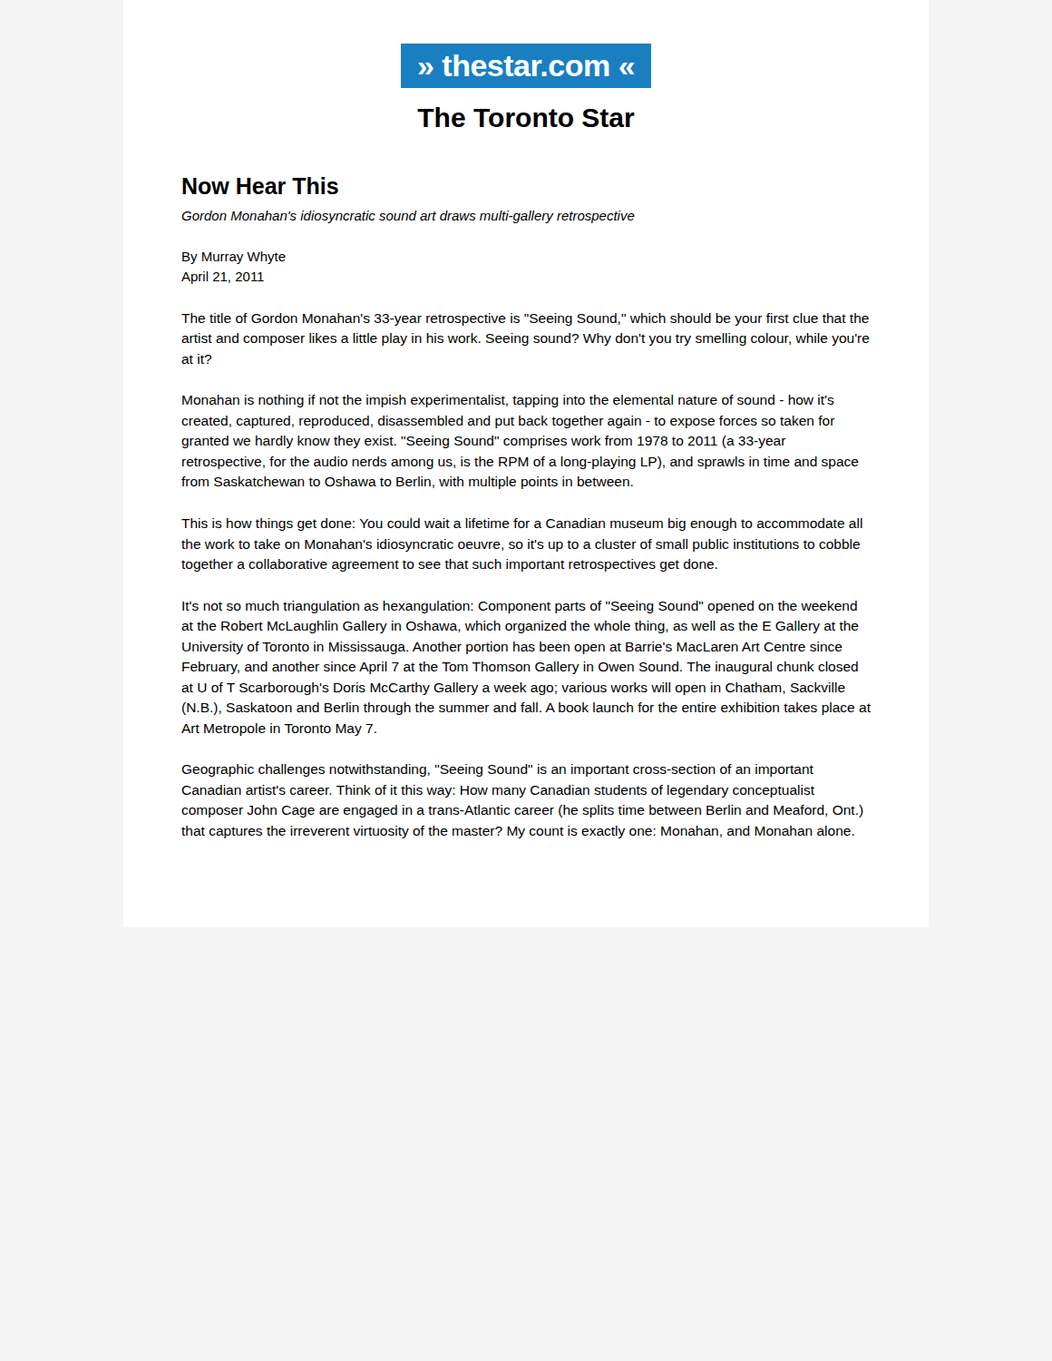» the star.com «
The Toronto Star
Now Hear This
Gordon Monahan's idiosyncratic sound art draws multi-gallery retrospective
By Murray Whyte April 21, 2011
The title of Gordon Monahan's 33-year retrospective is "Seeing Sound," which should be your first clue that the artist and composer likes a little play in his work. Seeing sound? Why don't you try smelling colour, while you're at it?
Monahan is nothing if not the impish experimentalist, tapping into the elemental nature of sound - how it's created, captured, reproduced, disassembled and put back together again - to expose forces so taken for granted we hardly know they exist. "Seeing Sound" comprises work from 1978 to 2011 (a 33-year retrospective, for the audio nerds among us, is the RPM of a long-playing LP), and sprawls in time and space from Saskatchewan to Oshawa to Berlin, with multiple points in between.
This is how things get done: You could wait a lifetime for a Canadian museum big enough to accommodate all the work to take on Monahan's idiosyncratic oeuvre, so it's up to a cluster of small public institutions to cobble together a collaborative agreement to see that such important retrospectives get done.
It's not so much triangulation as hexangulation: Component parts of "Seeing Sound" opened on the weekend at the Robert McLaughlin Gallery in Oshawa, which organized the whole thing, as well as the E Gallery at the University of Toronto in Mississauga. Another portion has been open at Barrie's MacLaren Art Centre since February, and another since April 7 at the Tom Thomson Gallery in Owen Sound. The inaugural chunk closed at U of T Scarborough's Doris McCarthy Gallery a week ago; various works will open in Chatham, Sackville (N.B.), Saskatoon and Berlin through the summer and fall. A book launch for the entire exhibition takes place at Art Metropole in Toronto May 7.
Geographic challenges notwithstanding, "Seeing Sound" is an important cross-section of an important Canadian artist's career. Think of it this way: How many Canadian students of legendary conceptualist composer John Cage are engaged in a trans-Atlantic career (he splits time between Berlin and Meaford, Ont.) that captures the irreverent virtuosity of the master? My count is exactly one: Monahan, and Monahan alone.